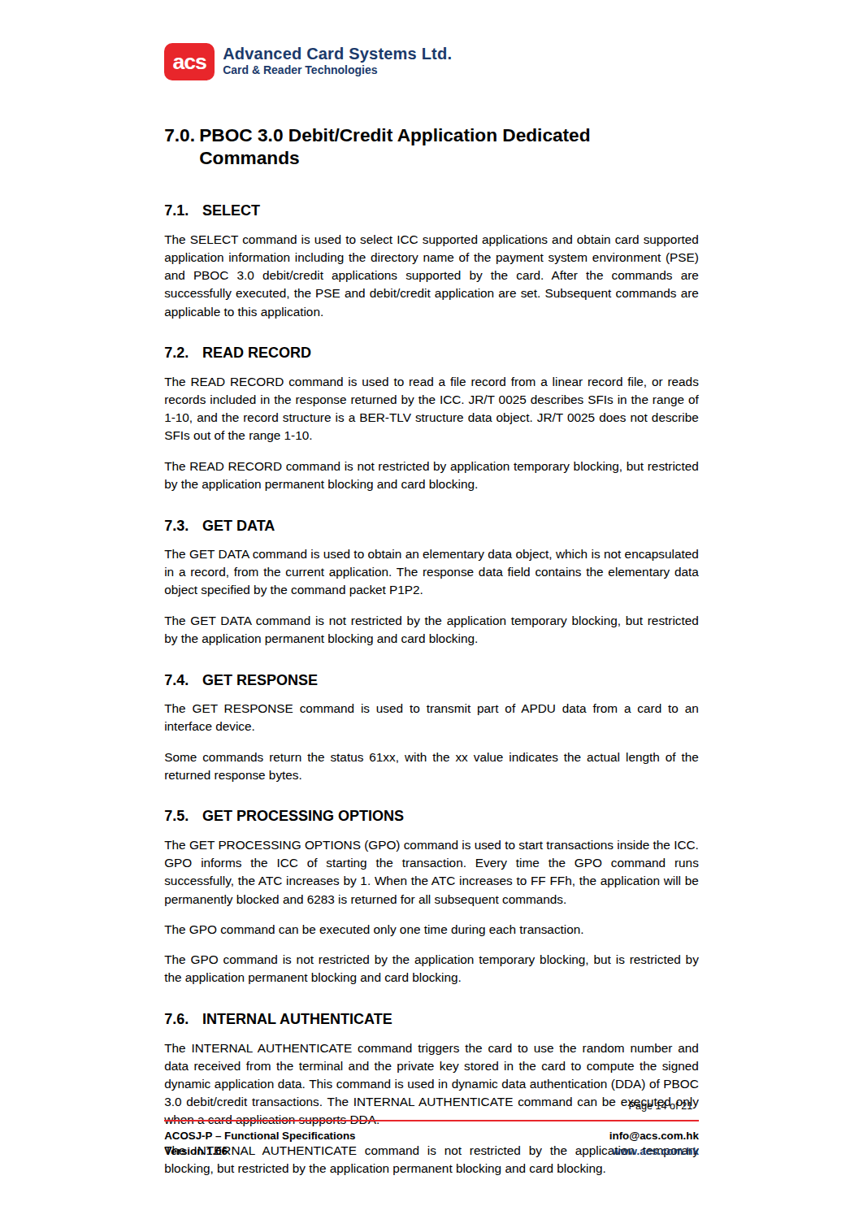acs
Advanced Card Systems Ltd.
Card & Reader Technologies
7.0. PBOC 3.0 Debit/Credit Application Dedicated Commands
7.1. SELECT
The SELECT command is used to select ICC supported applications and obtain card supported application information including the directory name of the payment system environment (PSE) and PBOC 3.0 debit/credit applications supported by the card. After the commands are successfully executed, the PSE and debit/credit application are set. Subsequent commands are applicable to this application.
7.2. READ RECORD
The READ RECORD command is used to read a file record from a linear record file, or reads records included in the response returned by the ICC. JR/T 0025 describes SFIs in the range of 1-10, and the record structure is a BER-TLV structure data object. JR/T 0025 does not describe SFIs out of the range 1-10.
The READ RECORD command is not restricted by application temporary blocking, but restricted by the application permanent blocking and card blocking.
7.3. GET DATA
The GET DATA command is used to obtain an elementary data object, which is not encapsulated in a record, from the current application. The response data field contains the elementary data object specified by the command packet P1P2.
The GET DATA command is not restricted by the application temporary blocking, but restricted by the application permanent blocking and card blocking.
7.4. GET RESPONSE
The GET RESPONSE command is used to transmit part of APDU data from a card to an interface device.
Some commands return the status 61xx, with the xx value indicates the actual length of the returned response bytes.
7.5. GET PROCESSING OPTIONS
The GET PROCESSING OPTIONS (GPO) command is used to start transactions inside the ICC. GPO informs the ICC of starting the transaction. Every time the GPO command runs successfully, the ATC increases by 1. When the ATC increases to FF FFh, the application will be permanently blocked and 6283 is returned for all subsequent commands.
The GPO command can be executed only one time during each transaction.
The GPO command is not restricted by the application temporary blocking, but is restricted by the application permanent blocking and card blocking.
7.6. INTERNAL AUTHENTICATE
The INTERNAL AUTHENTICATE command triggers the card to use the random number and data received from the terminal and the private key stored in the card to compute the signed dynamic application data. This command is used in dynamic data authentication (DDA) of PBOC 3.0 debit/credit transactions. The INTERNAL AUTHENTICATE command can be executed only when a card application supports DDA.
The INTERNAL AUTHENTICATE command is not restricted by the application temporary blocking, but restricted by the application permanent blocking and card blocking.
Page 14 of 21
ACOSJ-P – Functional Specifications
Version 1.06
info@acs.com.hk
www.acs.com.hk